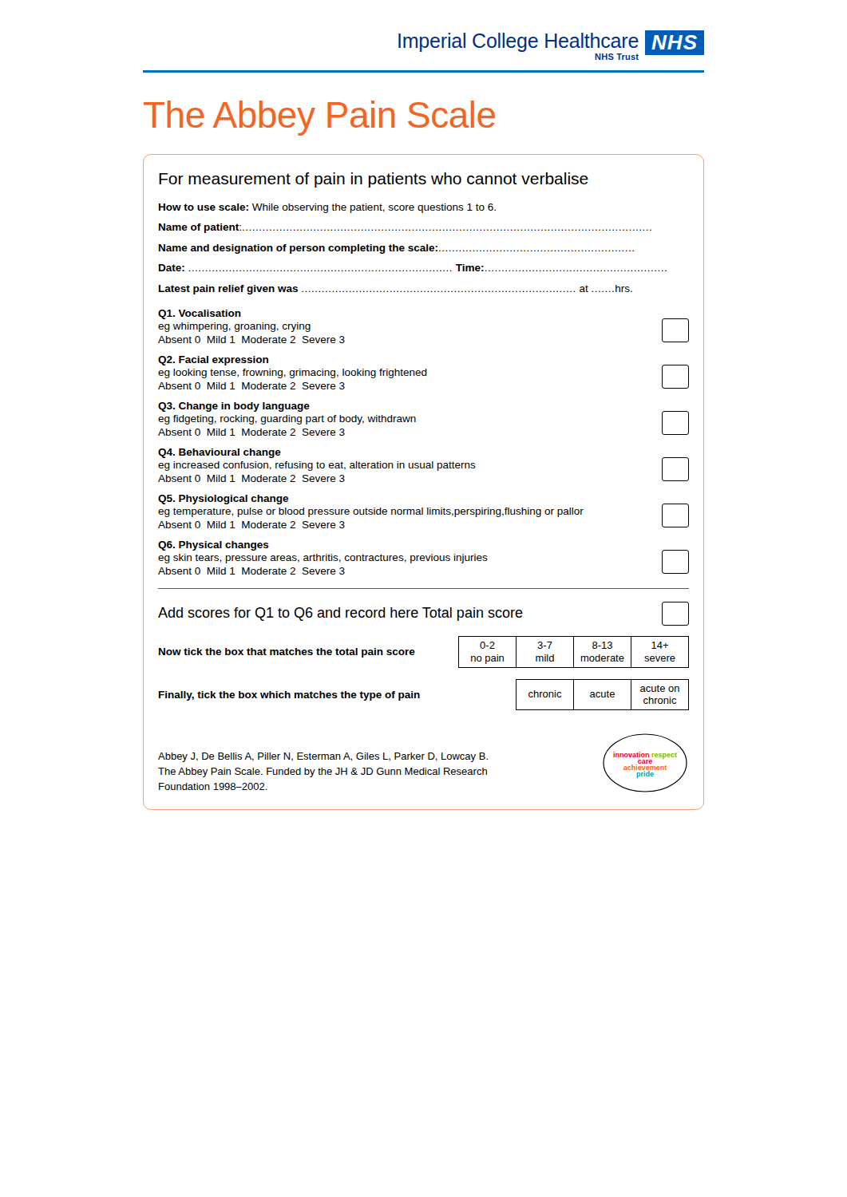Imperial College Healthcare
NHS Trust
NHS
The Abbey Pain Scale
For measurement of pain in patients who cannot verbalise
How to use scale: While observing the patient, score questions 1 to 6.
Name of patient:.........................................................................................................................
Name and designation of person completing the scale:..........................................................
Date: .............................................................................. Time:......................................................
Latest pain relief given was ................................................................................. at ....... hrs.
Q1. Vocalisation
eg whimpering, groaning, crying
Absent 0 Mild 1 Moderate 2 Severe 3
Q2. Facial expression
eg looking tense, frowning, grimacing, looking frightened
Absent 0 Mild 1 Moderate 2 Severe 3
Q3. Change in body language
eg fidgeting, rocking, guarding part of body, withdrawn
Absent 0 Mild 1 Moderate 2 Severe 3
Q4. Behavioural change
eg increased confusion, refusing to eat, alteration in usual patterns
Absent 0 Mild 1 Moderate 2 Severe 3
Q5. Physiological change
eg temperature, pulse or blood pressure outside normal limits,perspiring,flushing or pallor
Absent 0 Mild 1 Moderate 2 Severe 3
Q6. Physical changes
eg skin tears, pressure areas, arthritis, contractures, previous injuries
Absent 0 Mild 1 Moderate 2 Severe 3
Add scores for Q1 to Q6 and record here Total pain score
Now tick the box that matches the total pain score
| 0-2 no pain | 3-7 mild | 8-13 moderate | 14+ severe |
Finally, tick the box which matches the type of pain
| chronic | acute | acute on chronic |
Abbey J, De Bellis A, Piller N, Esterman A, Giles L, Parker D, Lowcay B.
The Abbey Pain Scale. Funded by the JH & JD Gunn Medical Research
Foundation 1998–2002.
innovation respect care achievement pride